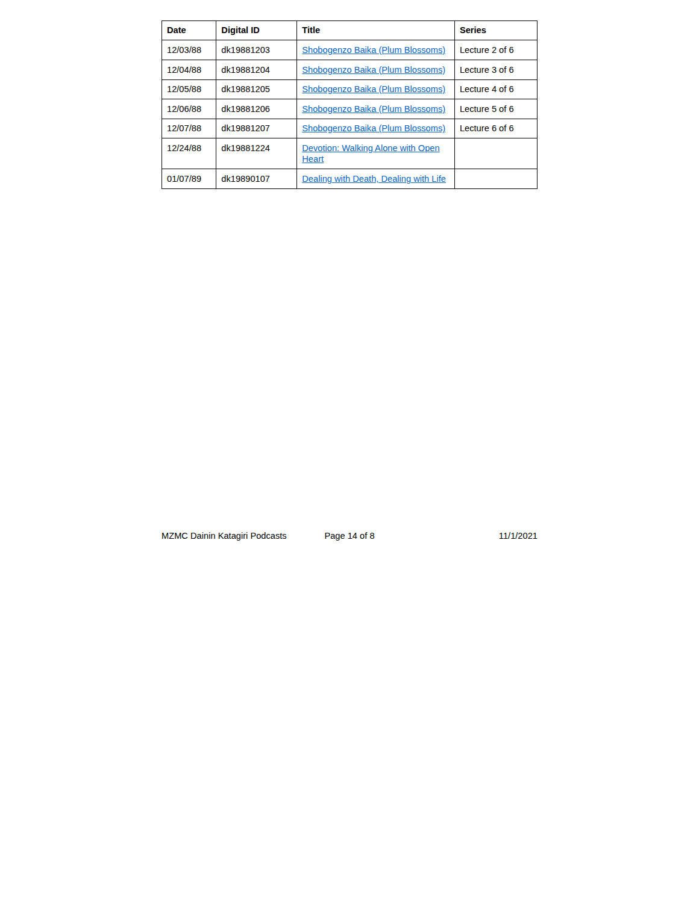| Date | Digital ID | Title | Series |
| --- | --- | --- | --- |
| 12/03/88 | dk19881203 | Shobogenzo Baika (Plum Blossoms) | Lecture 2 of 6 |
| 12/04/88 | dk19881204 | Shobogenzo Baika (Plum Blossoms) | Lecture 3 of 6 |
| 12/05/88 | dk19881205 | Shobogenzo Baika (Plum Blossoms) | Lecture 4 of 6 |
| 12/06/88 | dk19881206 | Shobogenzo Baika (Plum Blossoms) | Lecture 5 of 6 |
| 12/07/88 | dk19881207 | Shobogenzo Baika (Plum Blossoms) | Lecture 6 of 6 |
| 12/24/88 | dk19881224 | Devotion: Walking Alone with Open Heart | |
| 01/07/89 | dk19890107 | Dealing with Death, Dealing with Life | |
MZMC Dainin Katagiri Podcasts
Page 14 of 8
11/1/2021